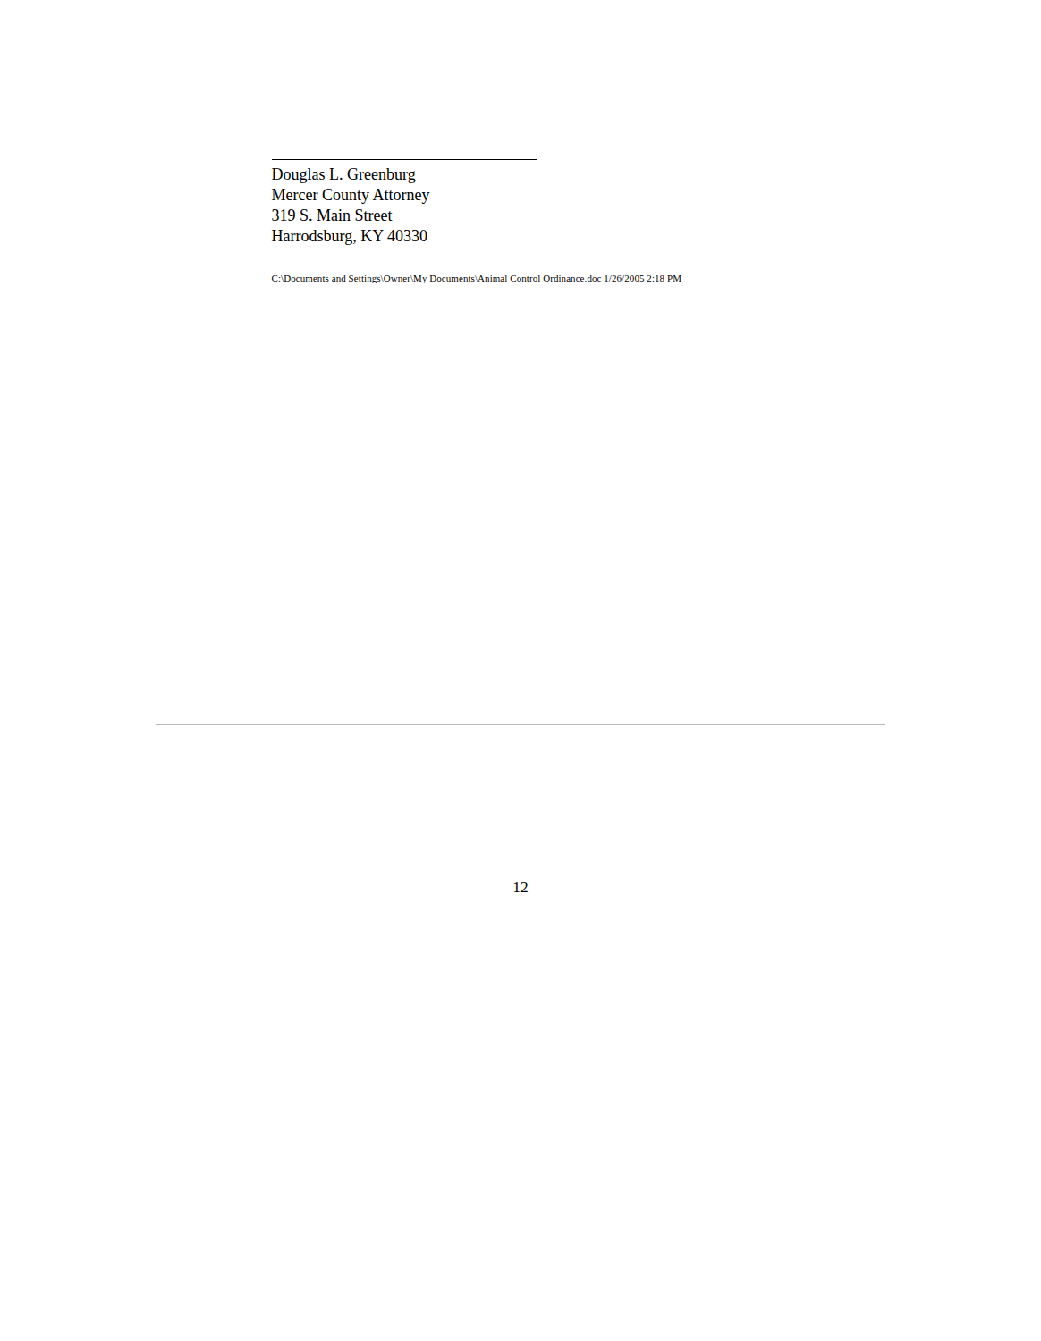Douglas L. Greenburg
Mercer County Attorney
319 S. Main Street
Harrodsburg, KY 40330
C:\Documents and Settings\Owner\My Documents\Animal Control Ordinance.doc 1/26/2005 2:18 PM
12